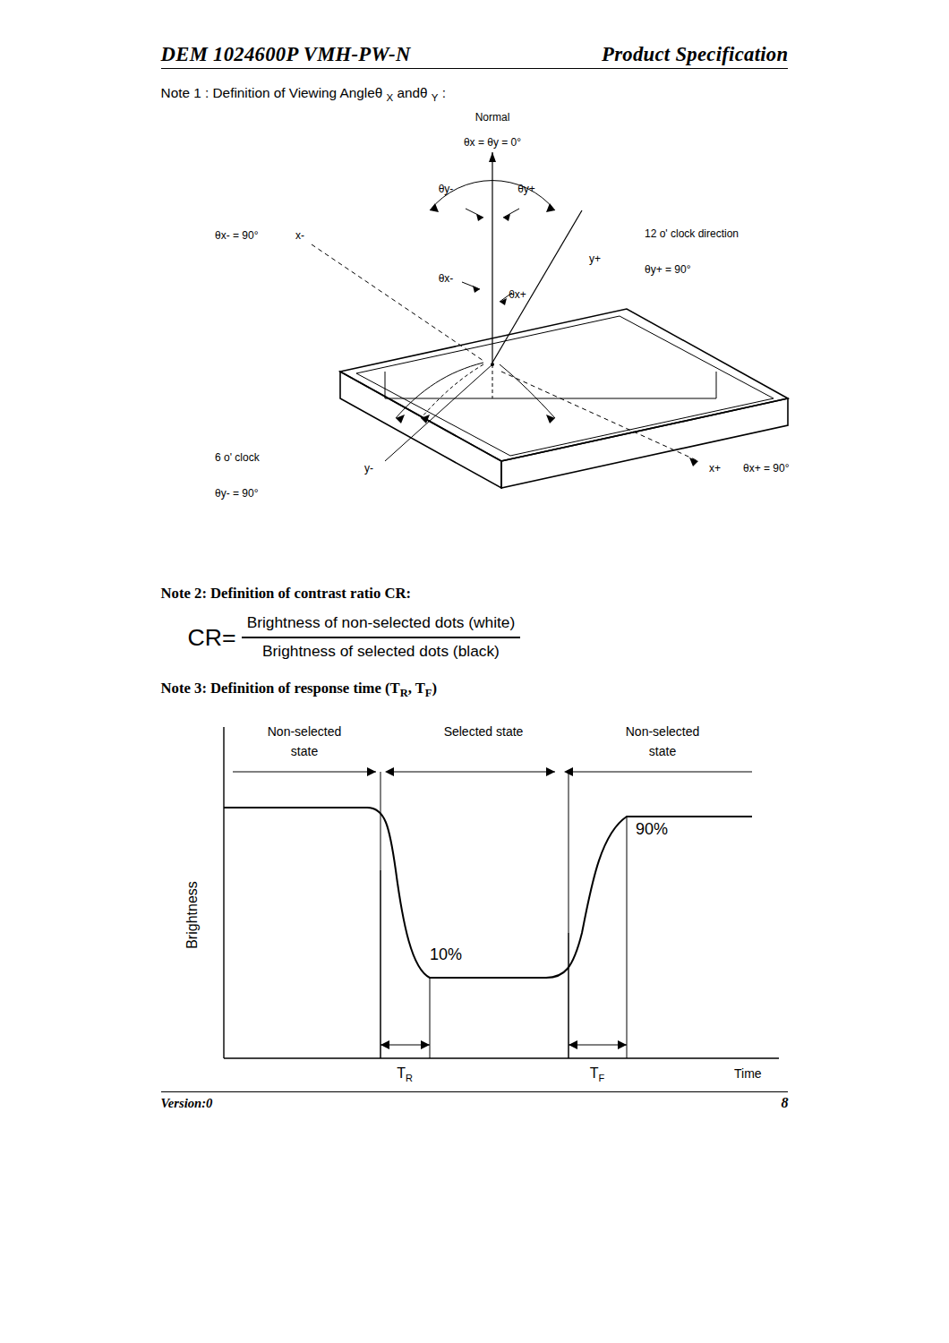DEM 1024600P VMH-PW-N
Product Specification
Note 1 : Definition of Viewing Angleθ X andθ Y :
Normal θx = θy = 0° θy- θy+ y+ 12 o' clock direction θy+ = 90° θx- = 90° x- θx- θx+ y- 6 o' clock θy- = 90° x+ θx+ = 90°
Note 2: Definition of contrast ratio CR:
CR= Brightness of non-selected dots (white) Brightness of selected dots (black)
Note 3: Definition of response time (TR, TF)
Time Brightness Non-selected state Selected state Non-selected state 90% 10% TR TF
Version:0
8